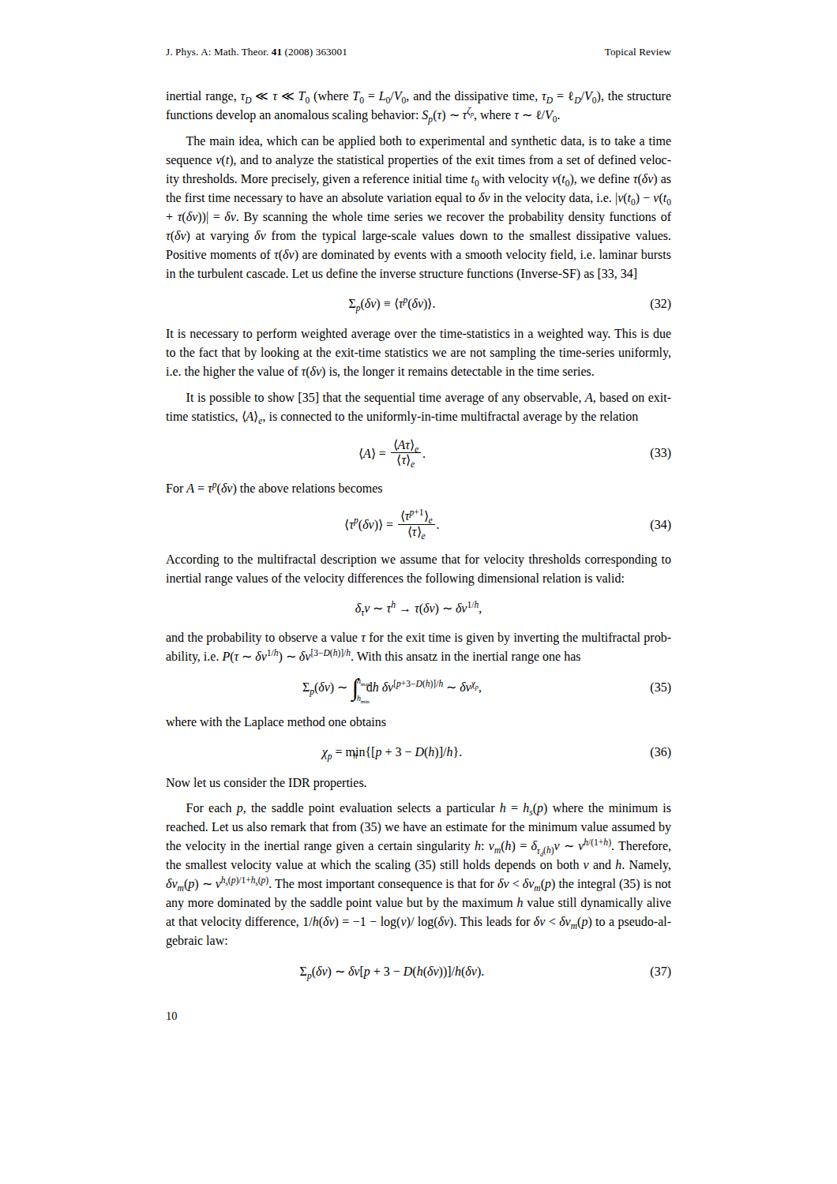J. Phys. A: Math. Theor. 41 (2008) 363001 Topical Review
inertial range, τD ≪ τ ≪ T0 (where T0 = L0/V0, and the dissipative time, τD = ℓD/V0), the structure functions develop an anomalous scaling behavior: Sp(τ) ∼ τζp, where τ ∼ ℓ/V0.
The main idea, which can be applied both to experimental and synthetic data, is to take a time sequence v(t), and to analyze the statistical properties of the exit times from a set of defined velocity thresholds. More precisely, given a reference initial time t0 with velocity v(t0), we define τ(δv) as the first time necessary to have an absolute variation equal to δv in the velocity data, i.e. |v(t0) − v(t0 + τ(δv))| = δv. By scanning the whole time series we recover the probability density functions of τ(δv) at varying δv from the typical large-scale values down to the smallest dissipative values. Positive moments of τ(δv) are dominated by events with a smooth velocity field, i.e. laminar bursts in the turbulent cascade. Let us define the inverse structure functions (Inverse-SF) as [33, 34]
Σp(δv) ≡ ⟨τp(δv)⟩.
(32)
It is necessary to perform weighted average over the time-statistics in a weighted way. This is due to the fact that by looking at the exit-time statistics we are not sampling the time-series uniformly, i.e. the higher the value of τ(δv) is, the longer it remains detectable in the time series.
It is possible to show [35] that the sequential time average of any observable, A, based on exit-time statistics, ⟨A⟩e, is connected to the uniformly-in-time multifractal average by the relation
⟨A⟩ = ⟨Aτ⟩e⟨τ⟩e.
(33)
For A = τp(δv) the above relations becomes
⟨τp(δv)⟩ = ⟨τp+1⟩e⟨τ⟩e.
(34)
According to the multifractal description we assume that for velocity thresholds corresponding to inertial range values of the velocity differences the following dimensional relation is valid:
δτv ∼ τh → τ(δv) ∼ δv1/h,
and the probability to observe a value τ for the exit time is given by inverting the multifractal probability, i.e. P(τ ∼ δv1/h) ∼ δv[3−D(h)]/h. With this ansatz in the inertial range one has
Σp(δv) ∼ ∫hmax hmin dh δv[p+3−D(h)]/h ∼ δvχp,
(35)
where with the Laplace method one obtains
χp = min h{[p + 3 − D(h)]/h}.
(36)
Now let us consider the IDR properties.
For each p, the saddle point evaluation selects a particular h = hs(p) where the minimum is reached. Let us also remark that from (35) we have an estimate for the minimum value assumed by the velocity in the inertial range given a certain singularity h: vm(h) = δτd(h)v ∼ νh/(1+h). Therefore, the smallest velocity value at which the scaling (35) still holds depends on both ν and h. Namely, δvm(p) ∼ νhs(p)/1+hs(p). The most important consequence is that for δv < δvm(p) the integral (35) is not any more dominated by the saddle point value but by the maximum h value still dynamically alive at that velocity difference, 1/h(δv) = −1 − log(ν)/ log(δv). This leads for δv < δvm(p) to a pseudo-algebraic law:
Σp(δv) ∼ δv[p + 3 − D(h(δv))]/h(δv).
(37)
10